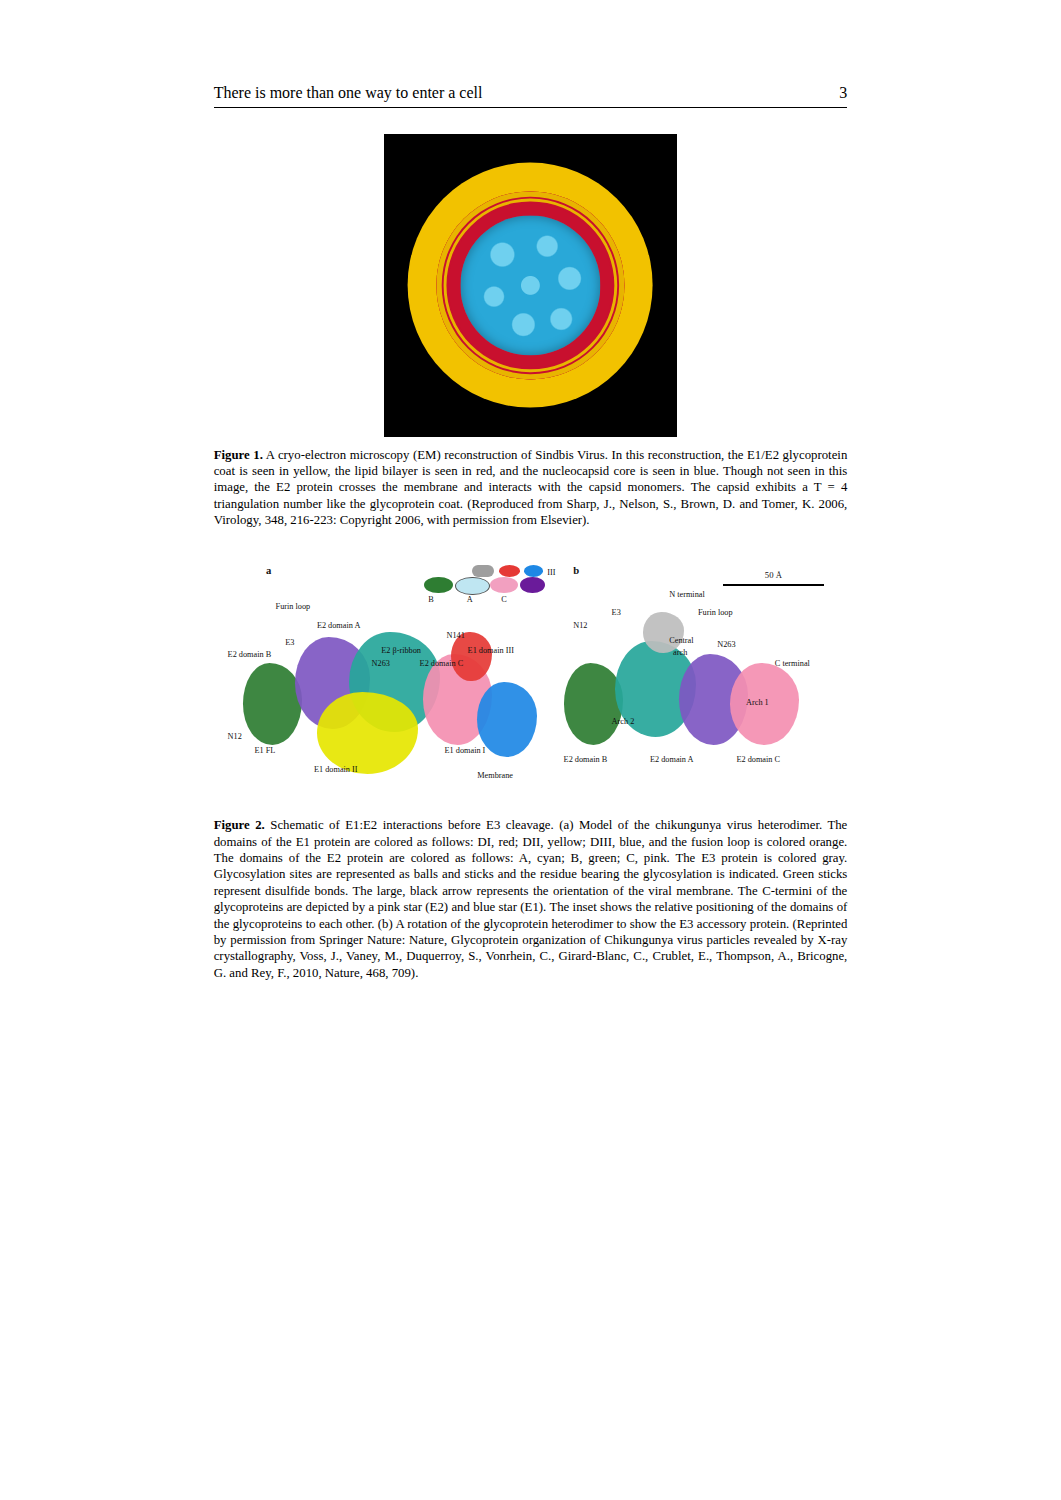There is more than one way to enter a cell 3
Figure 1. A cryo-electron microscopy (EM) reconstruction of Sindbis Virus. In this reconstruction, the E1/E2 glycoprotein coat is seen in yellow, the lipid bilayer is seen in red, and the nucleocapsid core is seen in blue. Though not seen in this image, the E2 protein crosses the membrane and interacts with the capsid monomers. The capsid exhibits a T = 4 triangulation number like the glycoprotein coat. (Reproduced from Sharp, J., Nelson, S., Brown, D. and Tomer, K. 2006, Virology, 348, 216-223: Copyright 2006, with permission from Elsevier).
a b
50 Å
E3 II I III B A C –N terminal
E2 domain B E3 E2 domain A E2 β-ribbon N263 E2 domain C E1 domain III N141 Furin loop N12 E1 FL E1 domain II E1 domain I Membrane
N12 E3 N terminal Furin loop Central arch N263 C terminal Arch 1 Arch 2 E2 domain B E2 domain A E2 domain C
Figure 2. Schematic of E1:E2 interactions before E3 cleavage. (a) Model of the chikungunya virus heterodimer. The domains of the E1 protein are colored as follows: DI, red; DII, yellow; DIII, blue, and the fusion loop is colored orange. The domains of the E2 protein are colored as follows: A, cyan; B, green; C, pink. The E3 protein is colored gray. Glycosylation sites are represented as balls and sticks and the residue bearing the glycosylation is indicated. Green sticks represent disulfide bonds. The large, black arrow represents the orientation of the viral membrane. The C-termini of the glycoproteins are depicted by a pink star (E2) and blue star (E1). The inset shows the relative positioning of the domains of the glycoproteins to each other. (b) A rotation of the glycoprotein heterodimer to show the E3 accessory protein. (Reprinted by permission from Springer Nature: Nature, Glycoprotein organization of Chikungunya virus particles revealed by X-ray crystallography, Voss, J., Vaney, M., Duquerroy, S., Vonrhein, C., Girard-Blanc, C., Crublet, E., Thompson, A., Bricogne, G. and Rey, F., 2010, Nature, 468, 709).